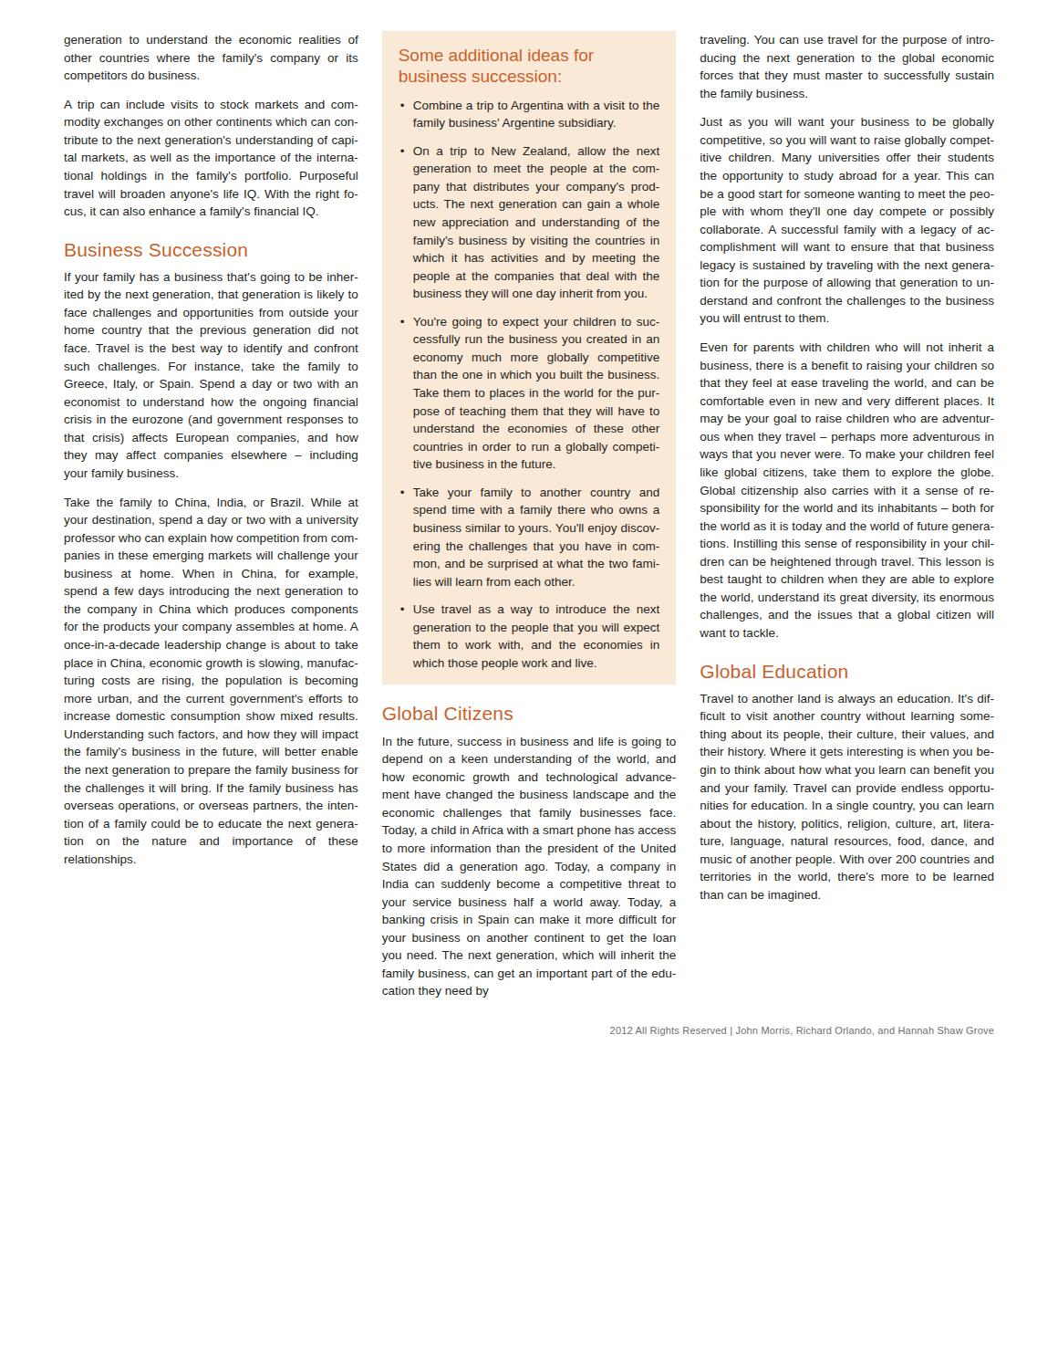generation to understand the economic realities of other countries where the family's company or its competitors do business.
A trip can include visits to stock markets and commodity exchanges on other continents which can contribute to the next generation's understanding of capital markets, as well as the importance of the international holdings in the family's portfolio. Purposeful travel will broaden anyone's life IQ. With the right focus, it can also enhance a family's financial IQ.
Business Succession
If your family has a business that's going to be inherited by the next generation, that generation is likely to face challenges and opportunities from outside your home country that the previous generation did not face. Travel is the best way to identify and confront such challenges. For instance, take the family to Greece, Italy, or Spain. Spend a day or two with an economist to understand how the ongoing financial crisis in the eurozone (and government responses to that crisis) affects European companies, and how they may affect companies elsewhere – including your family business.
Take the family to China, India, or Brazil. While at your destination, spend a day or two with a university professor who can explain how competition from companies in these emerging markets will challenge your business at home. When in China, for example, spend a few days introducing the next generation to the company in China which produces components for the products your company assembles at home. A once-in-a-decade leadership change is about to take place in China, economic growth is slowing, manufacturing costs are rising, the population is becoming more urban, and the current government's efforts to increase domestic consumption show mixed results. Understanding such factors, and how they will impact the family's business in the future, will better enable the next generation to prepare the family business for the challenges it will bring. If the family business has overseas operations, or overseas partners, the intention of a family could be to educate the next generation on the nature and importance of these relationships.
Some additional ideas for business succession:
Combine a trip to Argentina with a visit to the family business' Argentine subsidiary.
On a trip to New Zealand, allow the next generation to meet the people at the company that distributes your company's products. The next generation can gain a whole new appreciation and understanding of the family's business by visiting the countries in which it has activities and by meeting the people at the companies that deal with the business they will one day inherit from you.
You're going to expect your children to successfully run the business you created in an economy much more globally competitive than the one in which you built the business. Take them to places in the world for the purpose of teaching them that they will have to understand the economies of these other countries in order to run a globally competitive business in the future.
Take your family to another country and spend time with a family there who owns a business similar to yours. You'll enjoy discovering the challenges that you have in common, and be surprised at what the two families will learn from each other.
Use travel as a way to introduce the next generation to the people that you will expect them to work with, and the economies in which those people work and live.
Global Citizens
In the future, success in business and life is going to depend on a keen understanding of the world, and how economic growth and technological advancement have changed the business landscape and the economic challenges that family businesses face. Today, a child in Africa with a smart phone has access to more information than the president of the United States did a generation ago. Today, a company in India can suddenly become a competitive threat to your service business half a world away. Today, a banking crisis in Spain can make it more difficult for your business on another continent to get the loan you need. The next generation, which will inherit the family business, can get an important part of the education they need by
traveling. You can use travel for the purpose of introducing the next generation to the global economic forces that they must master to successfully sustain the family business.
Just as you will want your business to be globally competitive, so you will want to raise globally competitive children. Many universities offer their students the opportunity to study abroad for a year. This can be a good start for someone wanting to meet the people with whom they'll one day compete or possibly collaborate. A successful family with a legacy of accomplishment will want to ensure that that business legacy is sustained by traveling with the next generation for the purpose of allowing that generation to understand and confront the challenges to the business you will entrust to them.
Even for parents with children who will not inherit a business, there is a benefit to raising your children so that they feel at ease traveling the world, and can be comfortable even in new and very different places. It may be your goal to raise children who are adventurous when they travel – perhaps more adventurous in ways that you never were. To make your children feel like global citizens, take them to explore the globe. Global citizenship also carries with it a sense of responsibility for the world and its inhabitants – both for the world as it is today and the world of future generations. Instilling this sense of responsibility in your children can be heightened through travel. This lesson is best taught to children when they are able to explore the world, understand its great diversity, its enormous challenges, and the issues that a global citizen will want to tackle.
Global Education
Travel to another land is always an education. It's difficult to visit another country without learning something about its people, their culture, their values, and their history. Where it gets interesting is when you begin to think about how what you learn can benefit you and your family. Travel can provide endless opportunities for education. In a single country, you can learn about the history, politics, religion, culture, art, literature, language, natural resources, food, dance, and music of another people. With over 200 countries and territories in the world, there's more to be learned than can be imagined.
2012 All Rights Reserved | John Morris, Richard Orlando, and Hannah Shaw Grove